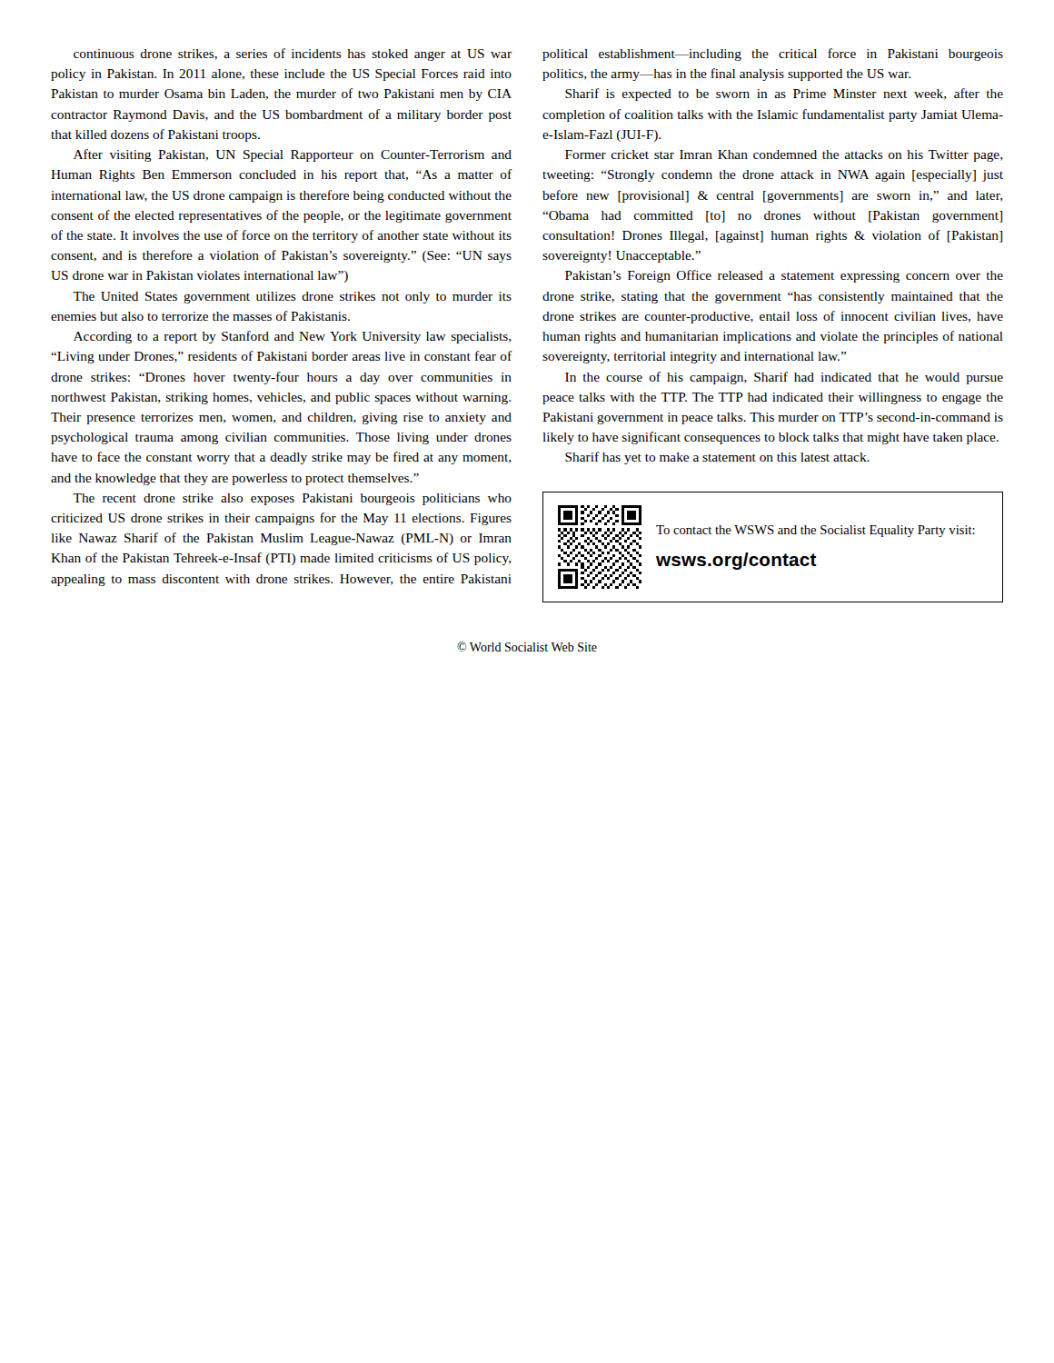continuous drone strikes, a series of incidents has stoked anger at US war policy in Pakistan. In 2011 alone, these include the US Special Forces raid into Pakistan to murder Osama bin Laden, the murder of two Pakistani men by CIA contractor Raymond Davis, and the US bombardment of a military border post that killed dozens of Pakistani troops.
After visiting Pakistan, UN Special Rapporteur on Counter-Terrorism and Human Rights Ben Emmerson concluded in his report that, “As a matter of international law, the US drone campaign is therefore being conducted without the consent of the elected representatives of the people, or the legitimate government of the state. It involves the use of force on the territory of another state without its consent, and is therefore a violation of Pakistan’s sovereignty.” (See: “UN says US drone war in Pakistan violates international law”)
The United States government utilizes drone strikes not only to murder its enemies but also to terrorize the masses of Pakistanis.
According to a report by Stanford and New York University law specialists, “Living under Drones,” residents of Pakistani border areas live in constant fear of drone strikes: “Drones hover twenty-four hours a day over communities in northwest Pakistan, striking homes, vehicles, and public spaces without warning. Their presence terrorizes men, women, and children, giving rise to anxiety and psychological trauma among civilian communities. Those living under drones have to face the constant worry that a deadly strike may be fired at any moment, and the knowledge that they are powerless to protect themselves.”
The recent drone strike also exposes Pakistani bourgeois politicians who criticized US drone strikes in their campaigns for the May 11 elections. Figures like Nawaz Sharif of the Pakistan Muslim League-Nawaz (PML-N) or Imran Khan of the Pakistan Tehreek-e-Insaf (PTI) made limited criticisms of US policy, appealing to mass discontent with drone strikes. However, the entire Pakistani political establishment—including the critical force in Pakistani bourgeois politics, the army—has in the final analysis supported the US war.
Sharif is expected to be sworn in as Prime Minster next week, after the completion of coalition talks with the Islamic fundamentalist party Jamiat Ulema-e-Islam-Fazl (JUI-F).
Former cricket star Imran Khan condemned the attacks on his Twitter page, tweeting: “Strongly condemn the drone attack in NWA again [especially] just before new [provisional] & central [governments] are sworn in,” and later, “Obama had committed [to] no drones without [Pakistan government] consultation! Drones Illegal, [against] human rights & violation of [Pakistan] sovereignty! Unacceptable.”
Pakistan’s Foreign Office released a statement expressing concern over the drone strike, stating that the government “has consistently maintained that the drone strikes are counter-productive, entail loss of innocent civilian lives, have human rights and humanitarian implications and violate the principles of national sovereignty, territorial integrity and international law.”
In the course of his campaign, Sharif had indicated that he would pursue peace talks with the TTP. The TTP had indicated their willingness to engage the Pakistani government in peace talks. This murder on TTP’s second-in-command is likely to have significant consequences to block talks that might have taken place.
Sharif has yet to make a statement on this latest attack.
To contact the WSWS and the Socialist Equality Party visit: wsws.org/contact
© World Socialist Web Site